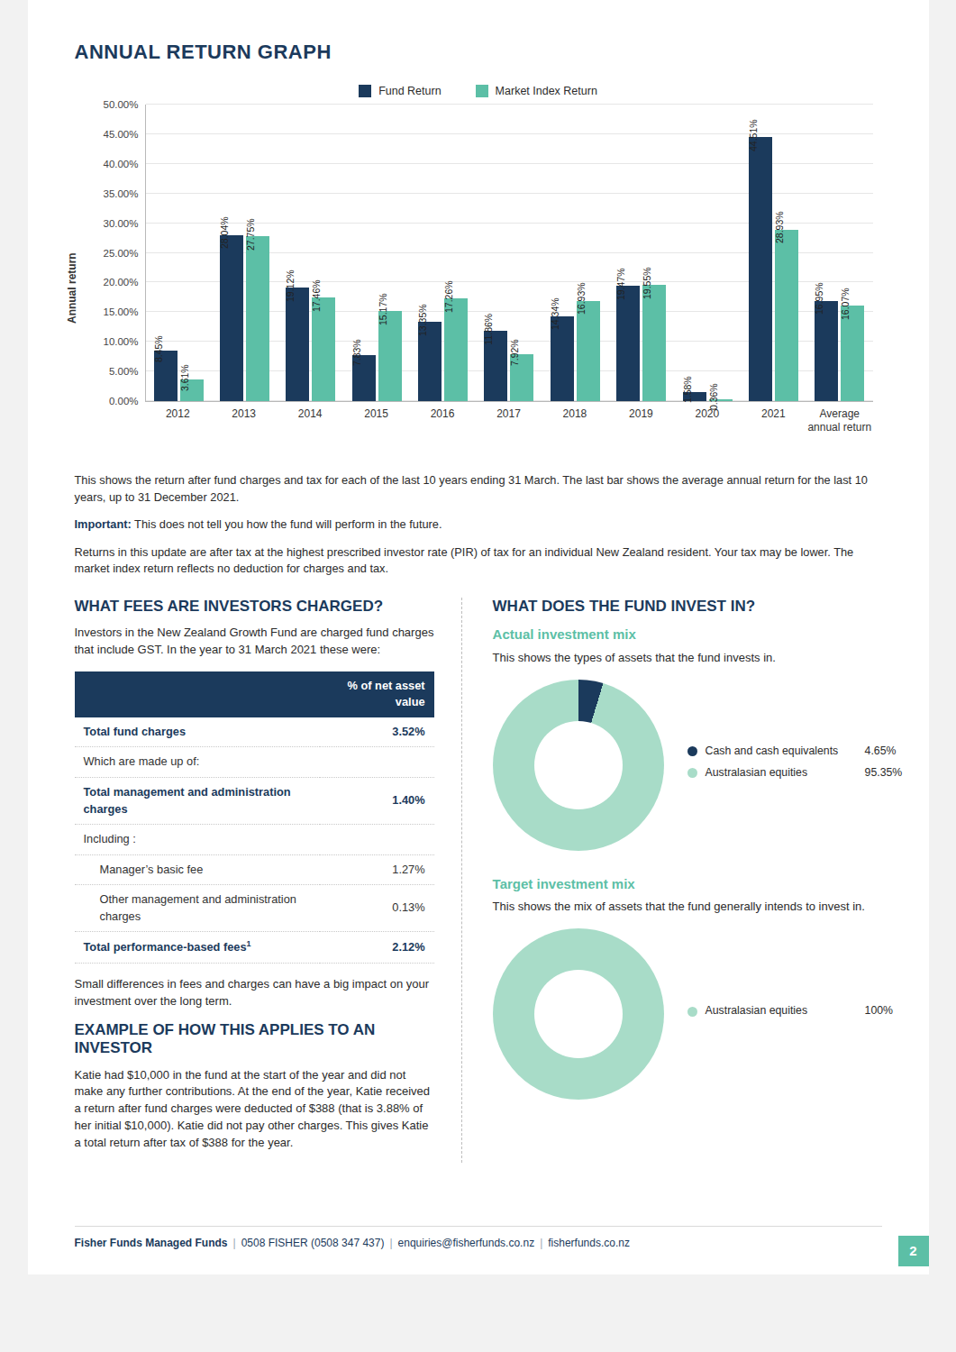Annual Return Graph
Fund Return Market Index Return
Annual return
50.00%
45.00%
40.00%
35.00%
30.00%
25.00%
20.00%
15.00%
10.00%
5.00%
0.00%
8.45%
3.61%
28.04%
27.75%
19.12%
17.46%
7.83%
15.17%
13.35%
17.26%
11.86%
7.92%
14.34%
16.93%
19.47%
19.55%
1.58%
0.36%
44.51%
28.93%
16.95%
16.07%
2012
2013
2014
2015
2016
2017
2018
2019
2020
2021
Average
annual return
This shows the return after fund charges and tax for each of the last 10 years ending 31 March. The last bar shows the average annual return for the last 10 years, up to 31 December 2021.
Important: This does not tell you how the fund will perform in the future.
Returns in this update are after tax at the highest prescribed investor rate (PIR) of tax for an individual New Zealand resident. Your tax may be lower. The market index return reflects no deduction for charges and tax.
What fees are investors charged?
Investors in the New Zealand Growth Fund are charged fund charges that include GST. In the year to 31 March 2021 these were:
| | % of net asset value |
| --- | --- |
| Total fund charges | 3.52% |
| Which are made up of: | |
| Total management and administration charges | 1.40% |
| Including : | |
| Manager’s basic fee | 1.27% |
| Other management and administration charges | 0.13% |
| Total performance-based fees 1 | 2.12% |
Small differences in fees and charges can have a big impact on your investment over the long term.
Example of how this applies to an investor
Katie had $10,000 in the fund at the start of the year and did not make any further contributions. At the end of the year, Katie received a return after fund charges were deducted of $388 (that is 3.88% of her initial $10,000). Katie did not pay other charges. This gives Katie a total return after tax of $388 for the year.
What does the fund invest in?
Actual investment mix
This shows the types of assets that the fund invests in.
Cash and cash equivalents 4.65%
Australasian equities 95.35%
Target investment mix
This shows the mix of assets that the fund generally intends to invest in.
Australasian equities 100%
Fisher Funds Managed Funds|0508 FISHER (0508 347 437)|enquiries@fisherfunds.co.nz|fisherfunds.co.nz
2